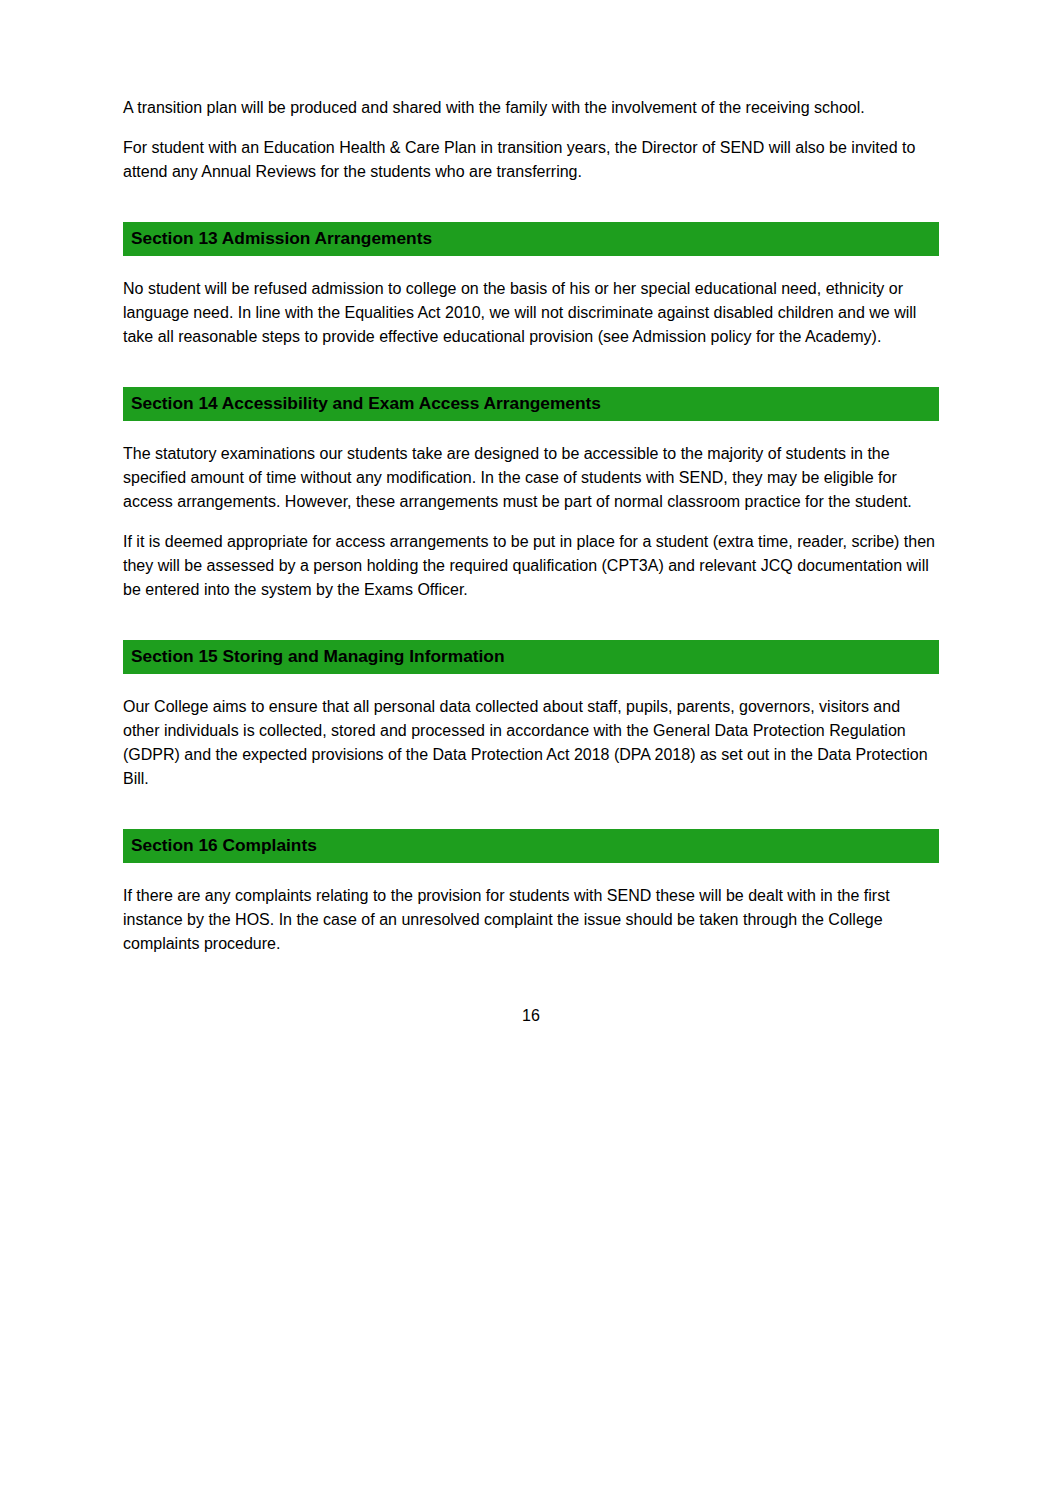A transition plan will be produced and shared with the family with the involvement of the receiving school.
For student with an Education Health & Care Plan in transition years, the Director of SEND will also be invited to attend any Annual Reviews for the students who are transferring.
Section 13 Admission Arrangements
No student will be refused admission to college on the basis of his or her special educational need, ethnicity or language need. In line with the Equalities Act 2010, we will not discriminate against disabled children and we will take all reasonable steps to provide effective educational provision (see Admission policy for the Academy).
Section 14 Accessibility and Exam Access Arrangements
The statutory examinations our students take are designed to be accessible to the majority of students in the specified amount of time without any modification. In the case of students with SEND, they may be eligible for access arrangements. However, these arrangements must be part of normal classroom practice for the student.
If it is deemed appropriate for access arrangements to be put in place for a student (extra time, reader, scribe) then they will be assessed by a person holding the required qualification (CPT3A) and relevant JCQ documentation will be entered into the system by the Exams Officer.
Section 15 Storing and Managing Information
Our College aims to ensure that all personal data collected about staff, pupils, parents, governors, visitors and other individuals is collected, stored and processed in accordance with the General Data Protection Regulation (GDPR) and the expected provisions of the Data Protection Act 2018 (DPA 2018) as set out in the Data Protection Bill.
Section 16 Complaints
If there are any complaints relating to the provision for students with SEND these will be dealt with in the first instance by the HOS. In the case of an unresolved complaint the issue should be taken through the College complaints procedure.
16